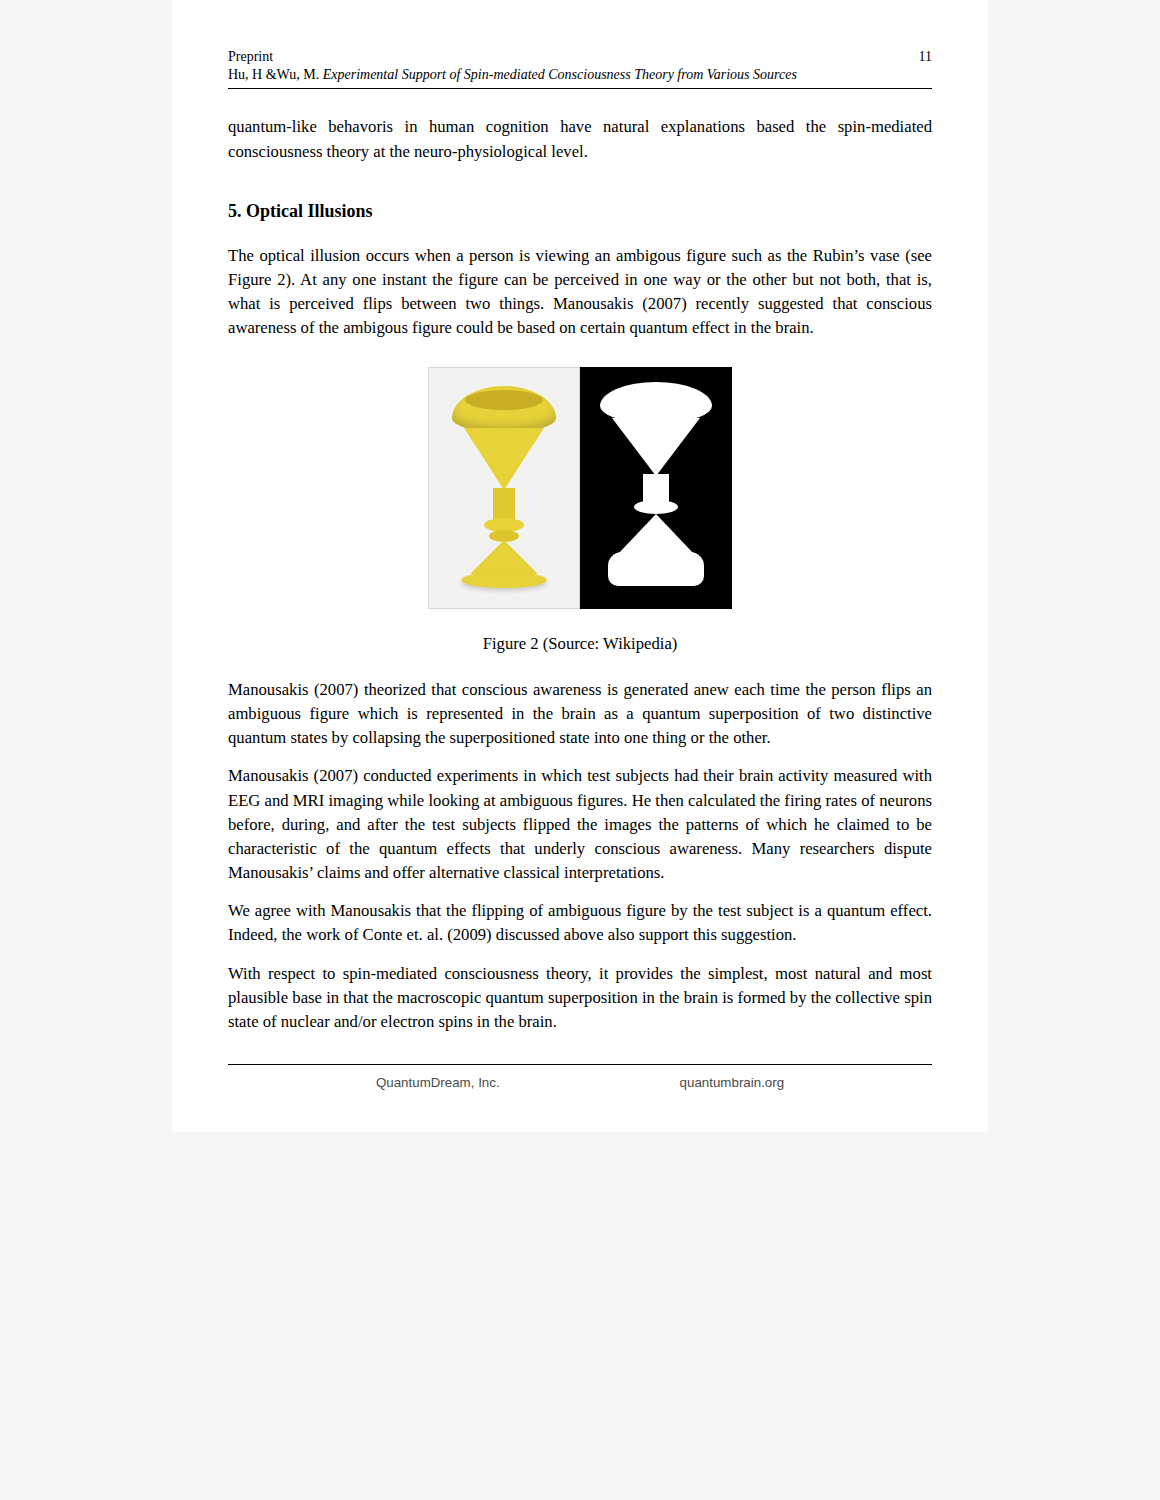Preprint
Hu, H &Wu, M. Experimental Support of Spin-mediated Consciousness Theory from Various Sources
11
quantum-like behavoris in human cognition have natural explanations based the spin-mediated consciousness theory at the neuro-physiological level.
5. Optical Illusions
The optical illusion occurs when a person is viewing an ambigous figure such as the Rubin’s vase (see Figure 2). At any one instant the figure can be perceived in one way or the other but not both, that is, what is perceived flips between two things. Manousakis (2007) recently suggested that conscious awareness of the ambigous figure could be based on certain quantum effect in the brain.
Figure 2 (Source: Wikipedia)
Manousakis (2007) theorized that conscious awareness is generated anew each time the person flips an ambiguous figure which is represented in the brain as a quantum superposition of two distinctive quantum states by collapsing the superpositioned state into one thing or the other.
Manousakis (2007) conducted experiments in which test subjects had their brain activity measured with EEG and MRI imaging while looking at ambiguous figures. He then calculated the firing rates of neurons before, during, and after the test subjects flipped the images the patterns of which he claimed to be characteristic of the quantum effects that underly conscious awareness. Many researchers dispute Manousakis’ claims and offer alternative classical interpretations.
We agree with Manousakis that the flipping of ambiguous figure by the test subject is a quantum effect. Indeed, the work of Conte et. al. (2009) discussed above also support this suggestion.
With respect to spin-mediated consciousness theory, it provides the simplest, most natural and most plausible base in that the macroscopic quantum superposition in the brain is formed by the collective spin state of nuclear and/or electron spins in the brain.
QuantumDream, Inc. quantumbrain.org